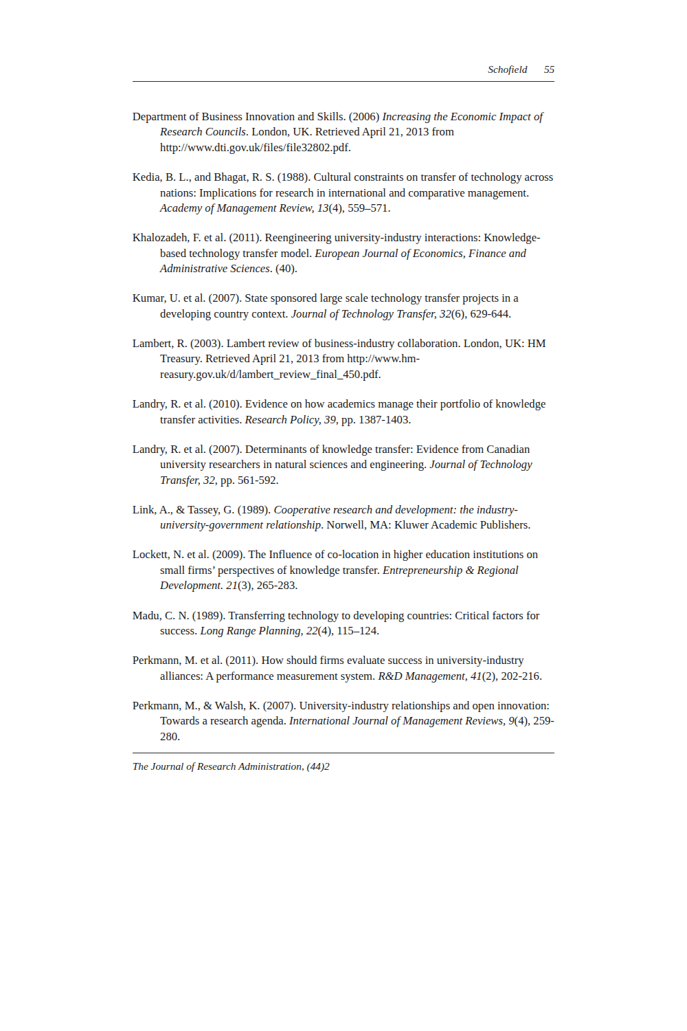Schofield 55
Department of Business Innovation and Skills. (2006) Increasing the Economic Impact of Research Councils. London, UK. Retrieved April 21, 2013 from http://www.dti.gov.uk/files/file32802.pdf.
Kedia, B. L., and Bhagat, R. S. (1988). Cultural constraints on transfer of technology across nations: Implications for research in international and comparative management. Academy of Management Review, 13(4), 559–571.
Khalozadeh, F. et al. (2011). Reengineering university-industry interactions: Knowledge-based technology transfer model. European Journal of Economics, Finance and Administrative Sciences. (40).
Kumar, U. et al. (2007). State sponsored large scale technology transfer projects in a developing country context. Journal of Technology Transfer, 32(6), 629-644.
Lambert, R. (2003). Lambert review of business-industry collaboration. London, UK: HM Treasury. Retrieved April 21, 2013 from http://www.hm-reasury.gov.uk/d/lambert_review_final_450.pdf.
Landry, R. et al. (2010). Evidence on how academics manage their portfolio of knowledge transfer activities. Research Policy, 39, pp. 1387-1403.
Landry, R. et al. (2007). Determinants of knowledge transfer: Evidence from Canadian university researchers in natural sciences and engineering. Journal of Technology Transfer, 32, pp. 561-592.
Link, A., & Tassey, G. (1989). Cooperative research and development: the industry-university-government relationship. Norwell, MA: Kluwer Academic Publishers.
Lockett, N. et al. (2009). The Influence of co-location in higher education institutions on small firms’ perspectives of knowledge transfer. Entrepreneurship & Regional Development. 21(3), 265-283.
Madu, C. N. (1989). Transferring technology to developing countries: Critical factors for success. Long Range Planning, 22(4), 115–124.
Perkmann, M. et al. (2011). How should firms evaluate success in university-industry alliances: A performance measurement system. R&D Management, 41(2), 202-216.
Perkmann, M., & Walsh, K. (2007). University-industry relationships and open innovation: Towards a research agenda. International Journal of Management Reviews, 9(4), 259-280.
The Journal of Research Administration, (44)2